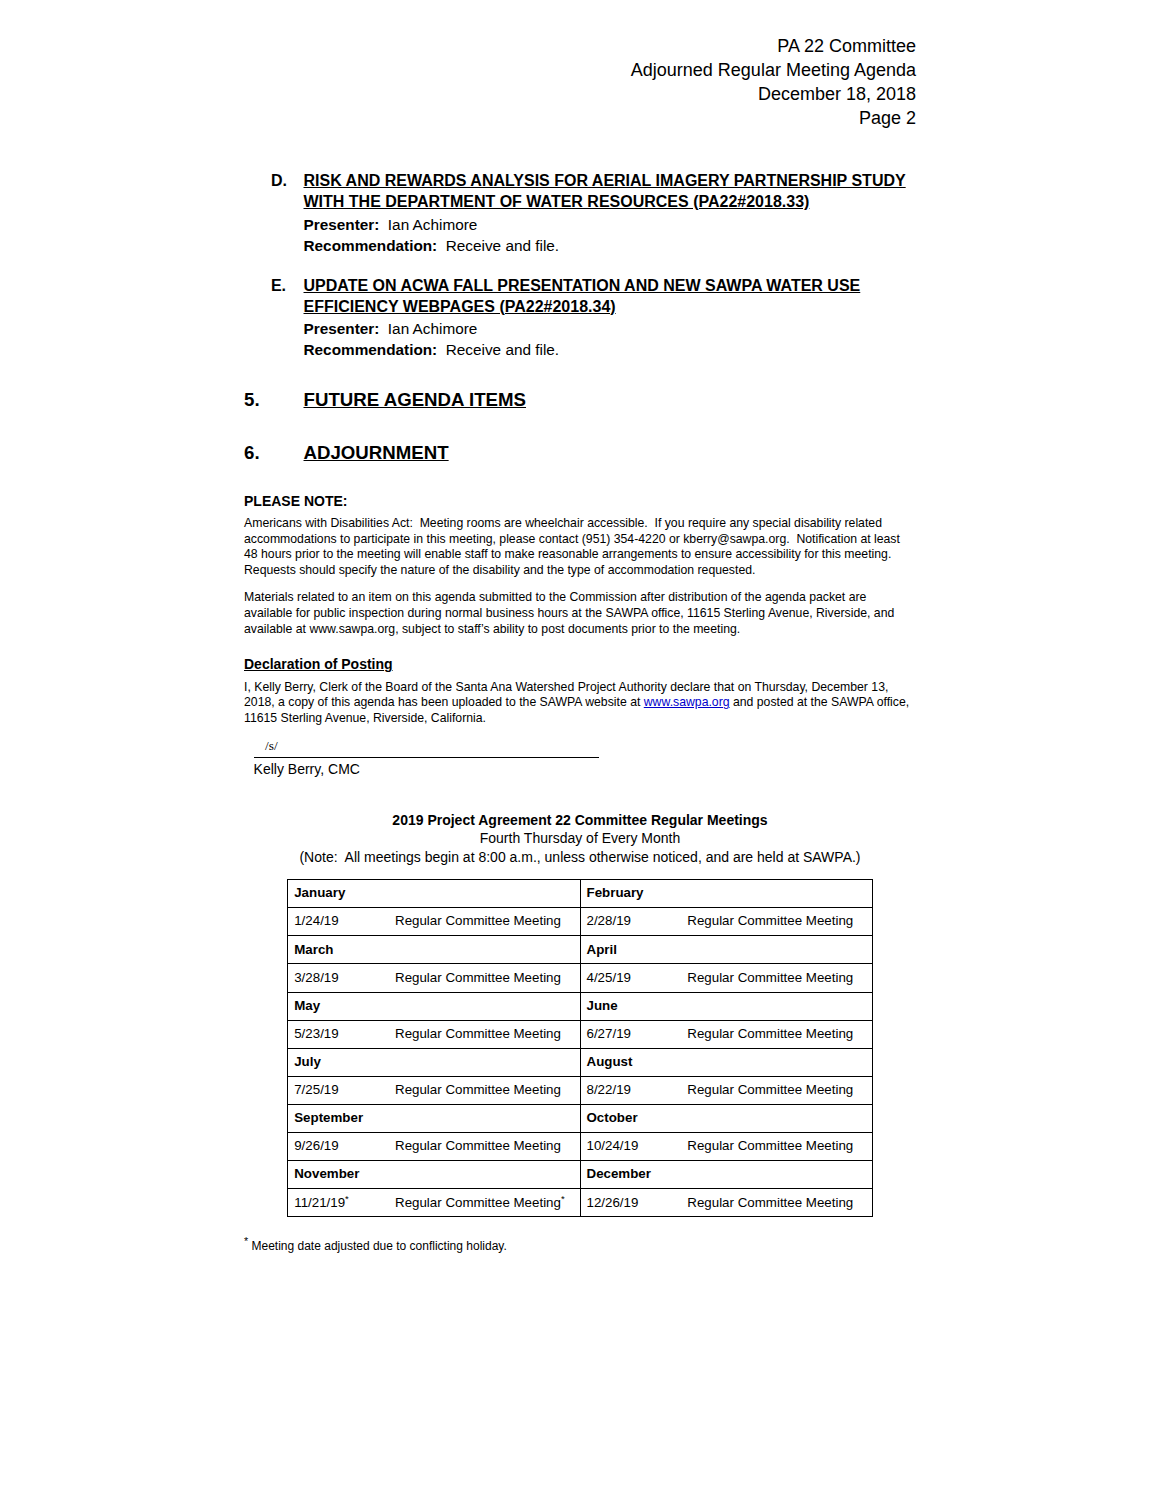PA 22 Committee
Adjourned Regular Meeting Agenda
December 18, 2018
Page 2
D.
Risk and Rewards Analysis for Aerial Imagery Partnership Study with the Department of Water Resources (PA22#2018.33)
Presenter: Ian Achimore
Recommendation: Receive and file.
E.
Update on ACWA Fall Presentation and New SAWPA Water Use Efficiency Webpages (PA22#2018.34)
Presenter: Ian Achimore
Recommendation: Receive and file.
5.
Future Agenda Items
6.
Adjournment
PLEASE NOTE:
Americans with Disabilities Act: Meeting rooms are wheelchair accessible. If you require any special disability related accommodations to participate in this meeting, please contact (951) 354-4220 or kberry@sawpa.org. Notification at least 48 hours prior to the meeting will enable staff to make reasonable arrangements to ensure accessibility for this meeting. Requests should specify the nature of the disability and the type of accommodation requested.
Materials related to an item on this agenda submitted to the Commission after distribution of the agenda packet are available for public inspection during normal business hours at the SAWPA office, 11615 Sterling Avenue, Riverside, and available at www.sawpa.org, subject to staff’s ability to post documents prior to the meeting.
Declaration of Posting
I, Kelly Berry, Clerk of the Board of the Santa Ana Watershed Project Authority declare that on Thursday, December 13, 2018, a copy of this agenda has been uploaded to the SAWPA website at www.sawpa.org and posted at the SAWPA office, 11615 Sterling Avenue, Riverside, California.
/s/
Kelly Berry, CMC
2019 Project Agreement 22 Committee Regular Meetings
Fourth Thursday of Every Month
(Note: All meetings begin at 8:00 a.m., unless otherwise noticed, and are held at SAWPA.)
| January | February |
| 1/24/19 Regular Committee Meeting | 2/28/19 Regular Committee Meeting |
| March | April |
| 3/28/19 Regular Committee Meeting | 4/25/19 Regular Committee Meeting |
| May | June |
| 5/23/19 Regular Committee Meeting | 6/27/19 Regular Committee Meeting |
| July | August |
| 7/25/19 Regular Committee Meeting | 8/22/19 Regular Committee Meeting |
| September | October |
| 9/26/19 Regular Committee Meeting | 10/24/19 Regular Committee Meeting |
| November | December |
| 11/21/19 * Regular Committee Meeting * | 12/26/19 Regular Committee Meeting |
* Meeting date adjusted due to conflicting holiday.